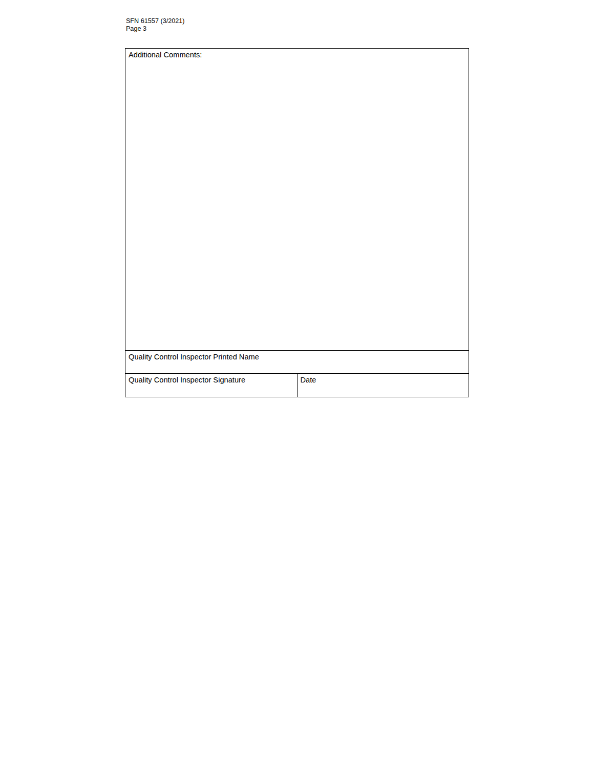SFN 61557 (3/2021)
Page 3
| Additional Comments: |
| Quality Control Inspector Printed Name |
| Quality Control Inspector Signature | Date |